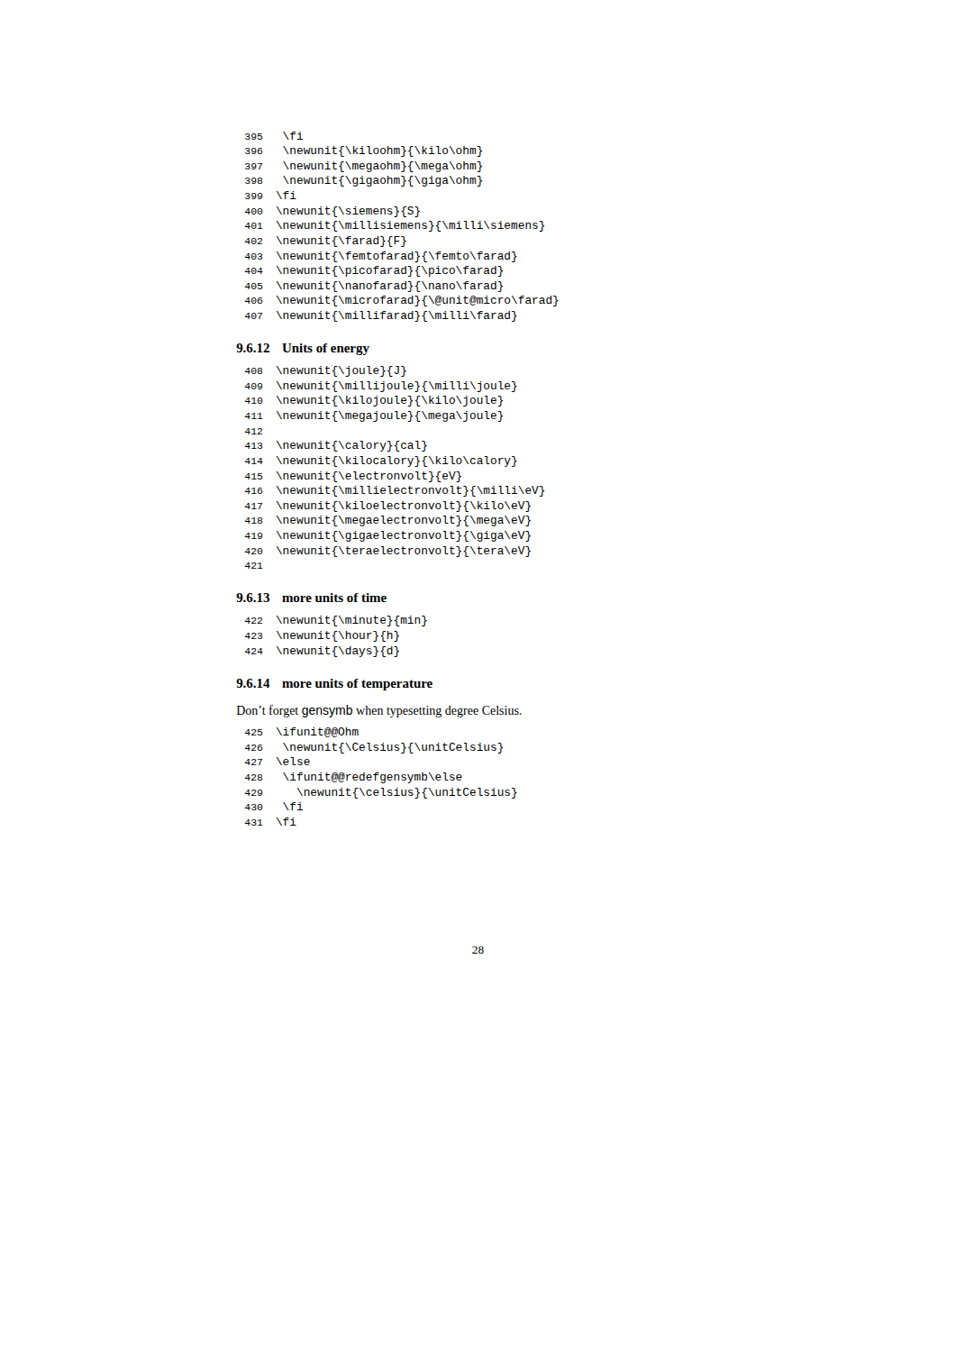395 \fi 396 \newunit{\kiloohm}{\kilo\ohm} 397 \newunit{\megaohm}{\mega\ohm} 398 \newunit{\gigaohm}{\giga\ohm} 399 \fi 400 \newunit{\siemens}{S} 401 \newunit{\millisiemens}{\milli\siemens} 402 \newunit{\farad}{F} 403 \newunit{\femtofarad}{\femto\farad} 404 \newunit{\picofarad}{\pico\farad} 405 \newunit{\nanofarad}{\nano\farad} 406 \newunit{\microfarad}{\@unit@micro\farad} 407 \newunit{\millifarad}{\milli\farad}
9.6.12 Units of energy
408 \newunit{\joule}{J} 409 \newunit{\millijoule}{\milli\joule} 410 \newunit{\kilojoule}{\kilo\joule} 411 \newunit{\megajoule}{\mega\joule} 412 413 \newunit{\calory}{cal} 414 \newunit{\kilocalory}{\kilo\calory} 415 \newunit{\electronvolt}{eV} 416 \newunit{\millielectronvolt}{\milli\eV} 417 \newunit{\kiloelectronvolt}{\kilo\eV} 418 \newunit{\megaelectronvolt}{\mega\eV} 419 \newunit{\gigaelectronvolt}{\giga\eV} 420 \newunit{\teraelectronvolt}{\tera\eV} 421
9.6.13more units of time
422 \newunit{\minute}{min} 423 \newunit{\hour}{h} 424 \newunit{\days}{d}
9.6.14more units of temperature
Don’t forget gensymb when typesetting degree Celsius.
425 \ifunit@@Ohm 426 \newunit{\Celsius}{\unitCelsius} 427 \else 428 \ifunit@@redefgensymb\else 429 \newunit{\celsius}{\unitCelsius} 430 \fi 431 \fi
28